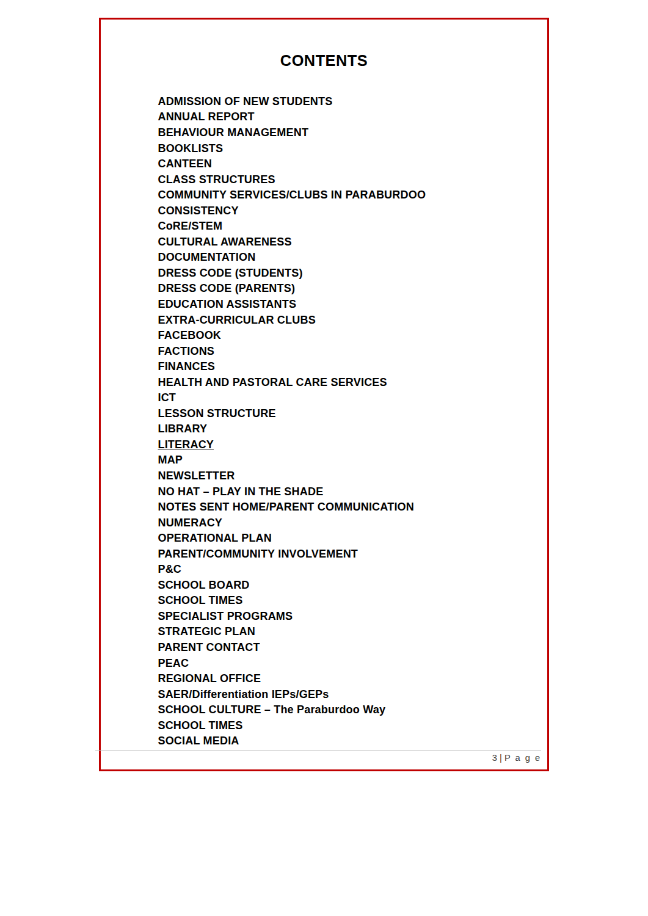CONTENTS
ADMISSION OF NEW STUDENTS
ANNUAL REPORT
BEHAVIOUR MANAGEMENT
BOOKLISTS
CANTEEN
CLASS STRUCTURES
COMMUNITY SERVICES/CLUBS IN PARABURDOO
CONSISTENCY
CoRE/STEM
CULTURAL AWARENESS
DOCUMENTATION
DRESS CODE (STUDENTS)
DRESS CODE (PARENTS)
EDUCATION ASSISTANTS
EXTRA-CURRICULAR CLUBS
FACEBOOK
FACTIONS
FINANCES
HEALTH AND PASTORAL CARE SERVICES
ICT
LESSON STRUCTURE
LIBRARY
LITERACY
MAP
NEWSLETTER
NO HAT – PLAY IN THE SHADE
NOTES SENT HOME/PARENT COMMUNICATION
NUMERACY
OPERATIONAL PLAN
PARENT/COMMUNITY INVOLVEMENT
P&C
SCHOOL BOARD
SCHOOL TIMES
SPECIALIST PROGRAMS
STRATEGIC PLAN
PARENT CONTACT
PEAC
REGIONAL OFFICE
SAER/Differentiation IEPs/GEPs
SCHOOL CULTURE – The Paraburdoo Way
SCHOOL TIMES
SOCIAL MEDIA
3 | P a g e